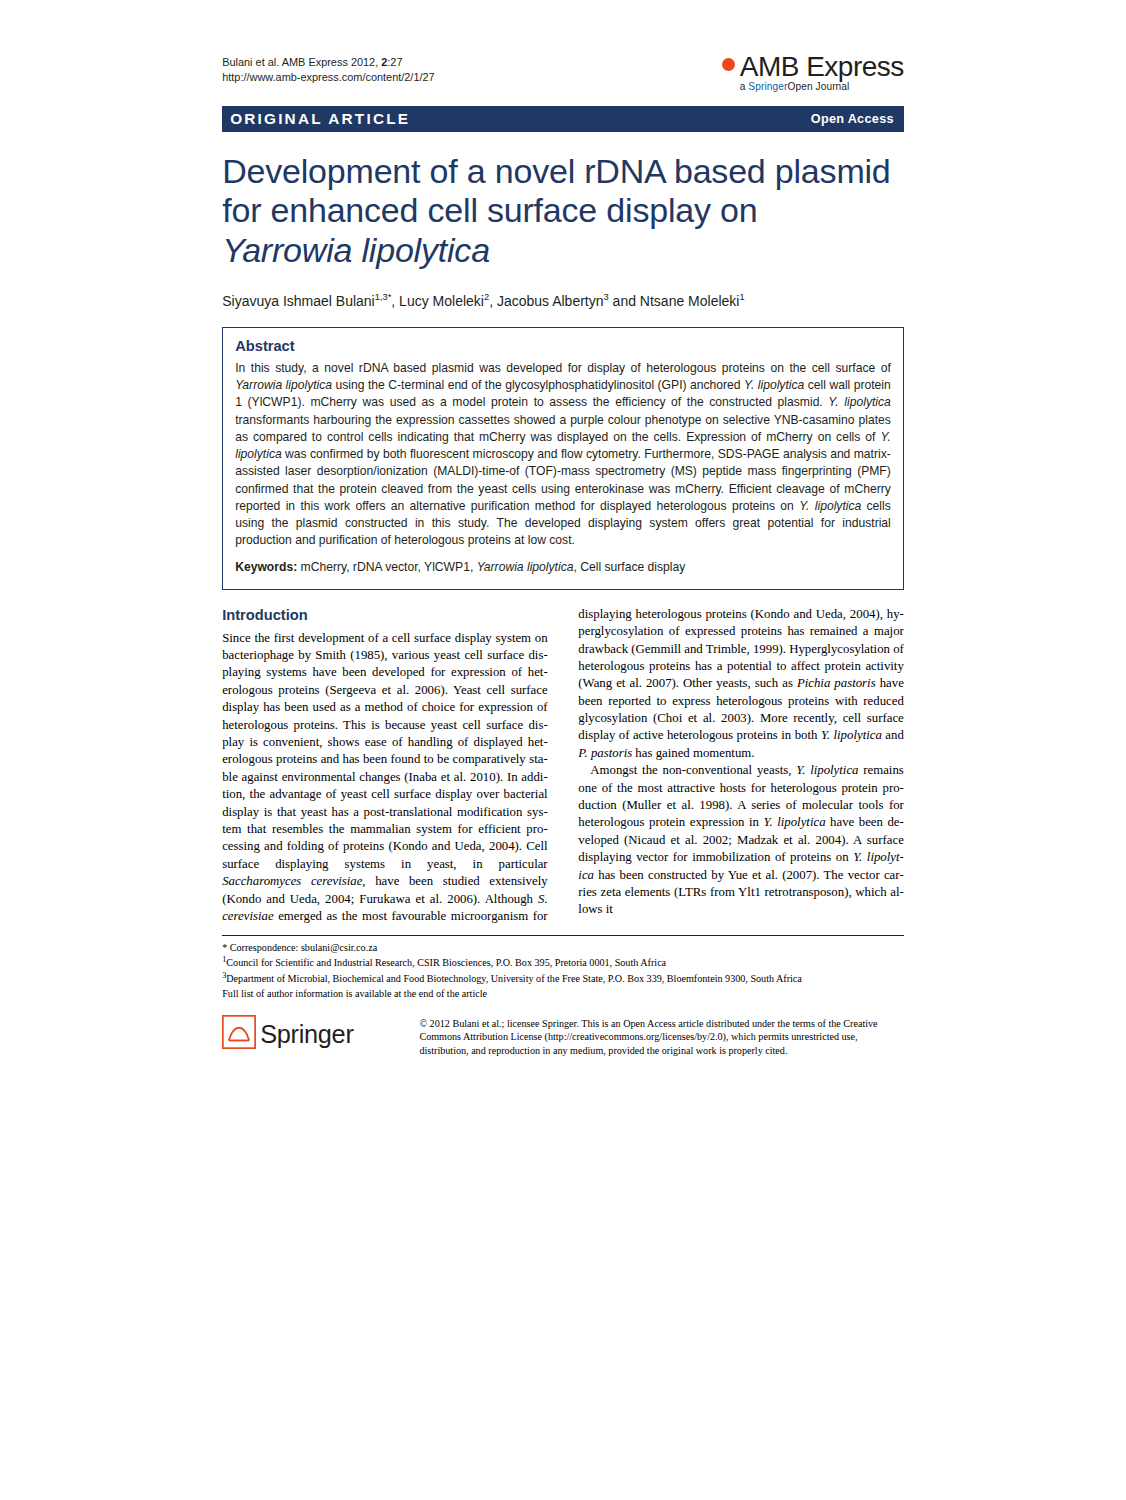Bulani et al. AMB Express 2012, 2:27
http://www.amb-express.com/content/2/1/27
AMB Express
a Springer Open Journal
ORIGINAL ARTICLE
Open Access
Development of a novel rDNA based plasmid
for enhanced cell surface display on
Yarrowia lipolytica
Siyavuya Ishmael Bulani1,3*, Lucy Moleleki2, Jacobus Albertyn3 and Ntsane Moleleki1
Abstract
In this study, a novel rDNA based plasmid was developed for display of heterologous proteins on the cell surface of Yarrowia lipolytica using the C-terminal end of the glycosylphosphatidylinositol (GPI) anchored Y. lipolytica cell wall protein 1 (YlCWP1). mCherry was used as a model protein to assess the efficiency of the constructed plasmid. Y. lipolytica transformants harbouring the expression cassettes showed a purple colour phenotype on selective YNB-casamino plates as compared to control cells indicating that mCherry was displayed on the cells. Expression of mCherry on cells of Y. lipolytica was confirmed by both fluorescent microscopy and flow cytometry. Furthermore, SDS-PAGE analysis and matrix-assisted laser desorption/ionization (MALDI)-time-of (TOF)-mass spectrometry (MS) peptide mass fingerprinting (PMF) confirmed that the protein cleaved from the yeast cells using enterokinase was mCherry. Efficient cleavage of mCherry reported in this work offers an alternative purification method for displayed heterologous proteins on Y. lipolytica cells using the plasmid constructed in this study. The developed displaying system offers great potential for industrial production and purification of heterologous proteins at low cost.
Keywords: mCherry, rDNA vector, YlCWP1, Yarrowia lipolytica, Cell surface display
Introduction
Since the first development of a cell surface display system on bacteriophage by Smith (1985), various yeast cell surface displaying systems have been developed for expression of heterologous proteins (Sergeeva et al. 2006). Yeast cell surface display has been used as a method of choice for expression of heterologous proteins. This is because yeast cell surface display is convenient, shows ease of handling of displayed heterologous proteins and has been found to be comparatively stable against environmental changes (Inaba et al. 2010). In addition, the advantage of yeast cell surface display over bacterial display is that yeast has a post-translational modification system that resembles the mammalian system for efficient processing and folding of proteins (Kondo and Ueda, 2004). Cell surface displaying systems in yeast, in particular Saccharomyces cerevisiae, have been studied extensively (Kondo and Ueda, 2004; Furukawa et al. 2006). Although S. cerevisiae emerged as the most favourable microorganism for displaying heterologous proteins (Kondo and Ueda, 2004), hyperglycosylation of expressed proteins has remained a major drawback (Gemmill and Trimble, 1999). Hyperglycosylation of heterologous proteins has a potential to affect protein activity (Wang et al. 2007). Other yeasts, such as Pichia pastoris have been reported to express heterologous proteins with reduced glycosylation (Choi et al. 2003). More recently, cell surface display of active heterologous proteins in both Y. lipolytica and P. pastoris has gained momentum.
Amongst the non-conventional yeasts, Y. lipolytica remains one of the most attractive hosts for heterologous protein production (Muller et al. 1998). A series of molecular tools for heterologous protein expression in Y. lipolytica have been developed (Nicaud et al. 2002; Madzak et al. 2004). A surface displaying vector for immobilization of proteins on Y. lipolytica has been constructed by Yue et al. (2007). The vector carries zeta elements (LTRs from Ylt1 retrotransposon), which allows it
* Correspondence: sbulani@csir.co.za
1Council for Scientific and Industrial Research, CSIR Biosciences, P.O. Box 395, Pretoria 0001, South Africa
3Department of Microbial, Biochemical and Food Biotechnology, University of the Free State, P.O. Box 339, Bloemfontein 9300, South Africa
Full list of author information is available at the end of the article
Springer
© 2012 Bulani et al.; licensee Springer. This is an Open Access article distributed under the terms of the Creative Commons Attribution License (http://creativecommons.org/licenses/by/2.0), which permits unrestricted use, distribution, and reproduction in any medium, provided the original work is properly cited.